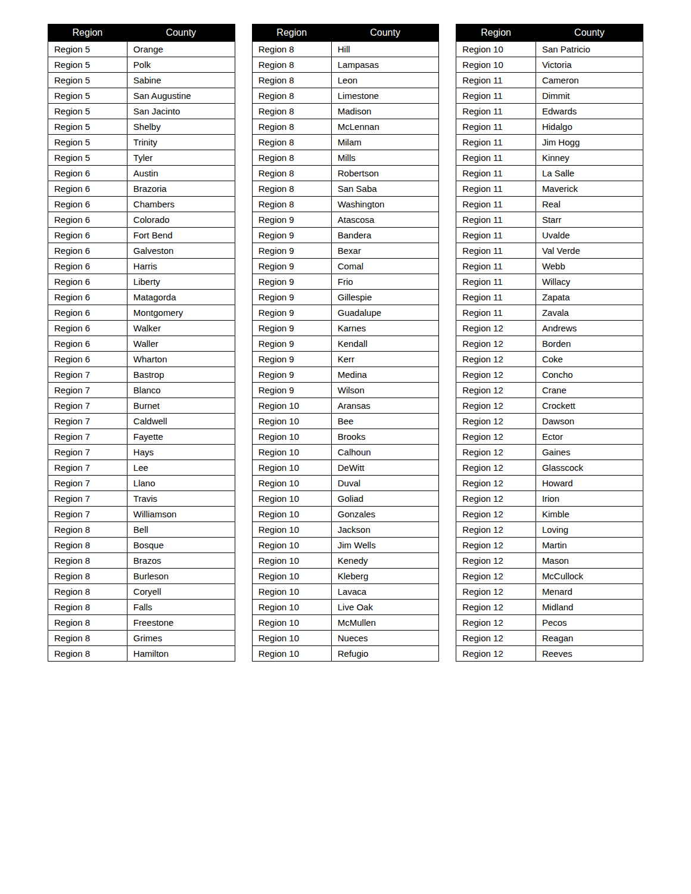| Region | County |
| --- | --- |
| Region 5 | Orange |
| Region 5 | Polk |
| Region 5 | Sabine |
| Region 5 | San Augustine |
| Region 5 | San Jacinto |
| Region 5 | Shelby |
| Region 5 | Trinity |
| Region 5 | Tyler |
| Region 6 | Austin |
| Region 6 | Brazoria |
| Region 6 | Chambers |
| Region 6 | Colorado |
| Region 6 | Fort Bend |
| Region 6 | Galveston |
| Region 6 | Harris |
| Region 6 | Liberty |
| Region 6 | Matagorda |
| Region 6 | Montgomery |
| Region 6 | Walker |
| Region 6 | Waller |
| Region 6 | Wharton |
| Region 7 | Bastrop |
| Region 7 | Blanco |
| Region 7 | Burnet |
| Region 7 | Caldwell |
| Region 7 | Fayette |
| Region 7 | Hays |
| Region 7 | Lee |
| Region 7 | Llano |
| Region 7 | Travis |
| Region 7 | Williamson |
| Region 8 | Bell |
| Region 8 | Bosque |
| Region 8 | Brazos |
| Region 8 | Burleson |
| Region 8 | Coryell |
| Region 8 | Falls |
| Region 8 | Freestone |
| Region 8 | Grimes |
| Region 8 | Hamilton |
| Region | County |
| --- | --- |
| Region 8 | Hill |
| Region 8 | Lampasas |
| Region 8 | Leon |
| Region 8 | Limestone |
| Region 8 | Madison |
| Region 8 | McLennan |
| Region 8 | Milam |
| Region 8 | Mills |
| Region 8 | Robertson |
| Region 8 | San Saba |
| Region 8 | Washington |
| Region 9 | Atascosa |
| Region 9 | Bandera |
| Region 9 | Bexar |
| Region 9 | Comal |
| Region 9 | Frio |
| Region 9 | Gillespie |
| Region 9 | Guadalupe |
| Region 9 | Karnes |
| Region 9 | Kendall |
| Region 9 | Kerr |
| Region 9 | Medina |
| Region 9 | Wilson |
| Region 10 | Aransas |
| Region 10 | Bee |
| Region 10 | Brooks |
| Region 10 | Calhoun |
| Region 10 | DeWitt |
| Region 10 | Duval |
| Region 10 | Goliad |
| Region 10 | Gonzales |
| Region 10 | Jackson |
| Region 10 | Jim Wells |
| Region 10 | Kenedy |
| Region 10 | Kleberg |
| Region 10 | Lavaca |
| Region 10 | Live Oak |
| Region 10 | McMullen |
| Region 10 | Nueces |
| Region 10 | Refugio |
| Region | County |
| --- | --- |
| Region 10 | San Patricio |
| Region 10 | Victoria |
| Region 11 | Cameron |
| Region 11 | Dimmit |
| Region 11 | Edwards |
| Region 11 | Hidalgo |
| Region 11 | Jim Hogg |
| Region 11 | Kinney |
| Region 11 | La Salle |
| Region 11 | Maverick |
| Region 11 | Real |
| Region 11 | Starr |
| Region 11 | Uvalde |
| Region 11 | Val Verde |
| Region 11 | Webb |
| Region 11 | Willacy |
| Region 11 | Zapata |
| Region 11 | Zavala |
| Region 12 | Andrews |
| Region 12 | Borden |
| Region 12 | Coke |
| Region 12 | Concho |
| Region 12 | Crane |
| Region 12 | Crockett |
| Region 12 | Dawson |
| Region 12 | Ector |
| Region 12 | Gaines |
| Region 12 | Glasscock |
| Region 12 | Howard |
| Region 12 | Irion |
| Region 12 | Kimble |
| Region 12 | Loving |
| Region 12 | Martin |
| Region 12 | Mason |
| Region 12 | McCullock |
| Region 12 | Menard |
| Region 12 | Midland |
| Region 12 | Pecos |
| Region 12 | Reagan |
| Region 12 | Reeves |